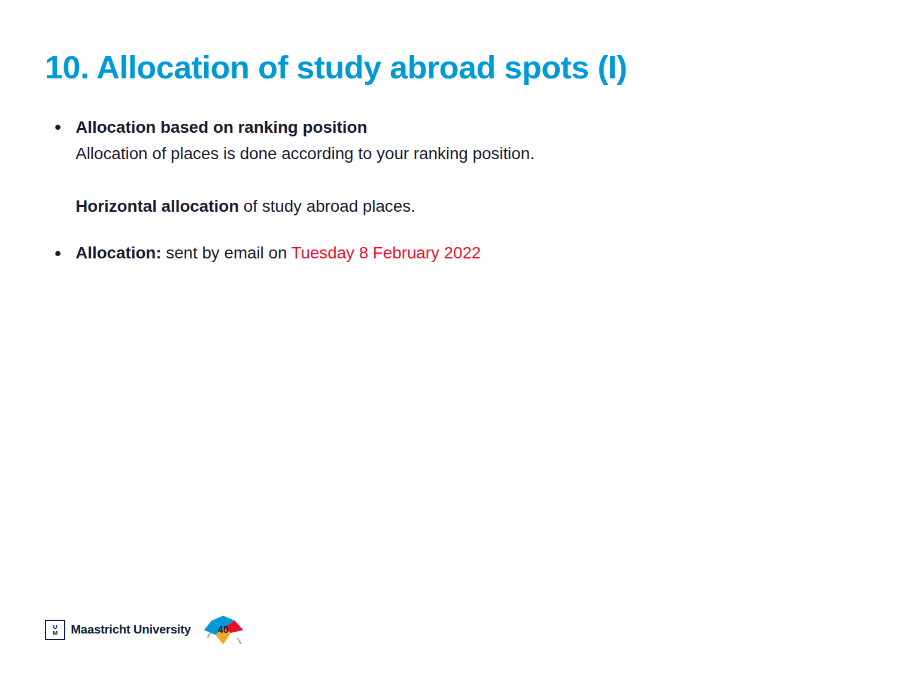10. Allocation of study abroad spots (I)
Allocation based on ranking position Allocation of places is done according to your ranking position. Horizontal allocation of study abroad places.
Allocation: sent by email on Tuesday 8 February 2022
U
M
Maastricht University
40 1976 2016